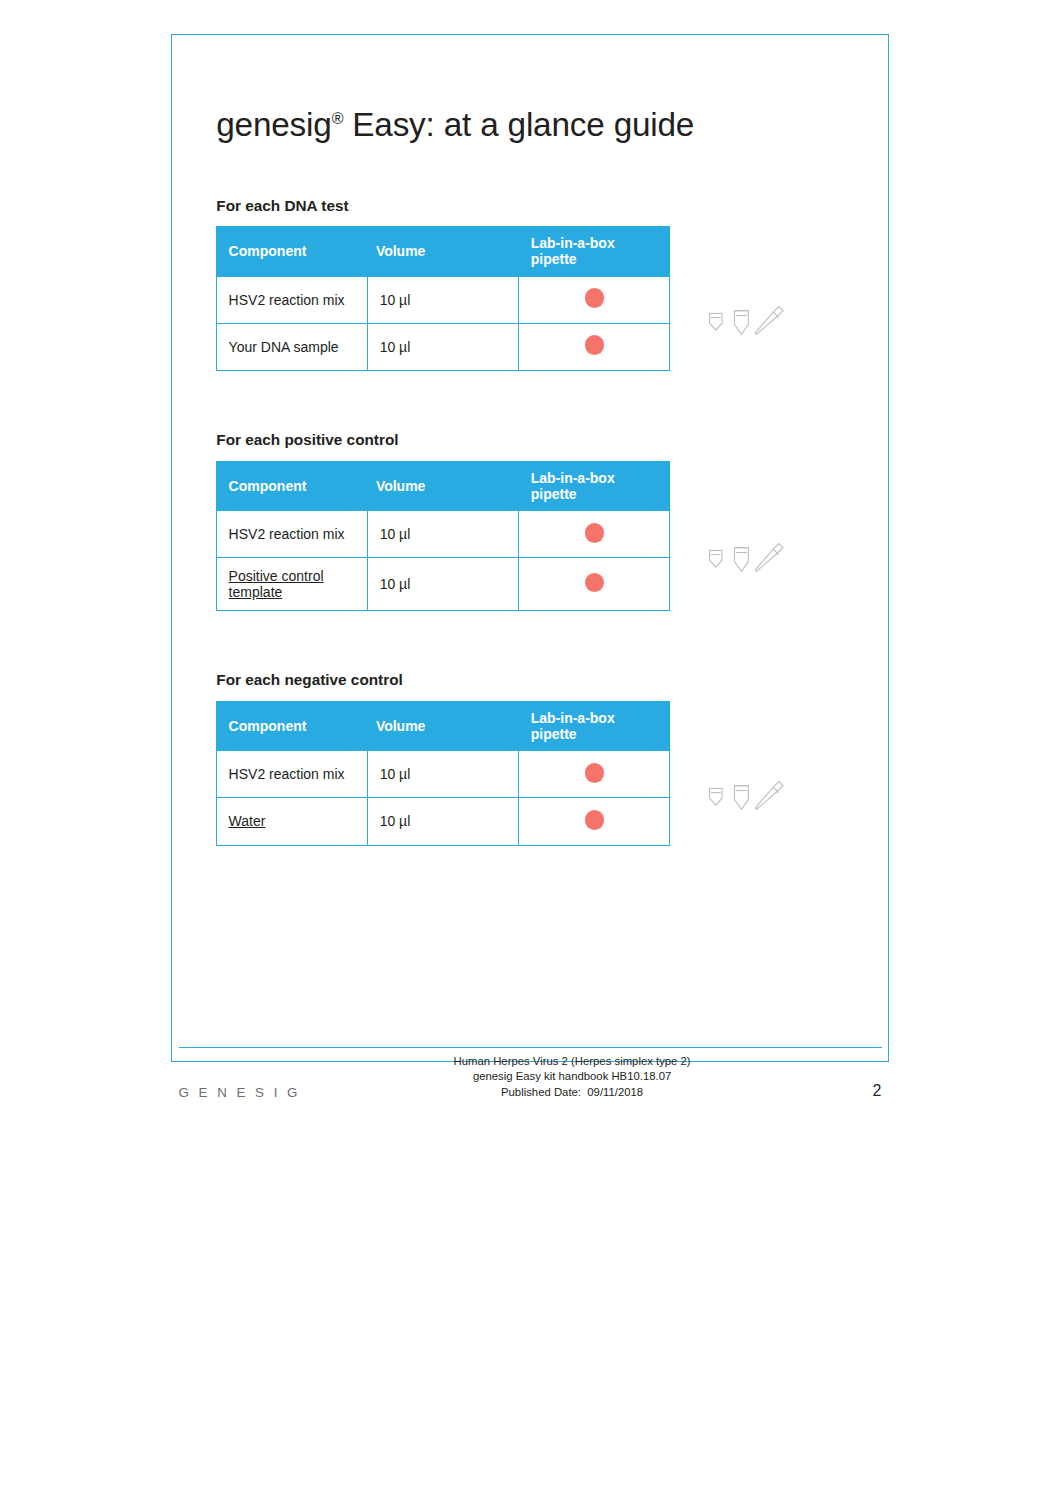genesig® Easy: at a glance guide
For each DNA test
| Component | Volume | Lab-in-a-box pipette | |
| --- | --- | --- | --- |
| HSV2 reaction mix | 10 µl | | |
| Your DNA sample | 10 µl | |
For each positive control
| Component | Volume | Lab-in-a-box pipette | |
| --- | --- | --- | --- |
| HSV2 reaction mix | 10 µl | | |
| Positive control template | 10 µl | |
For each negative control
| Component | Volume | Lab-in-a-box pipette | |
| --- | --- | --- | --- |
| HSV2 reaction mix | 10 µl | | |
| Water | 10 µl | |
G E N E S I G
Human Herpes Virus 2 (Herpes simplex type 2)
genesig Easy kit handbook HB10.18.07
Published Date: 09/11/2018
2